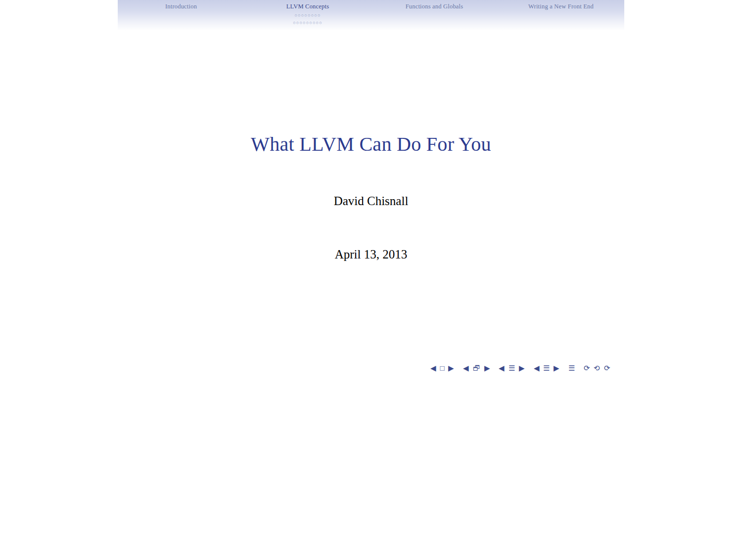Introduction
LLVM Concepts ○○○○○○○○ ○○○○○○○○○
Functions and Globals
Writing a New Front End
What LLVM Can Do For You
David Chisnall
April 13, 2013
◀ □ ▶ ◀ 🗗 ▶ ◀ ☰ ▶ ◀ ☰ ▶ ☰ ⟳ ⟲ ⟳